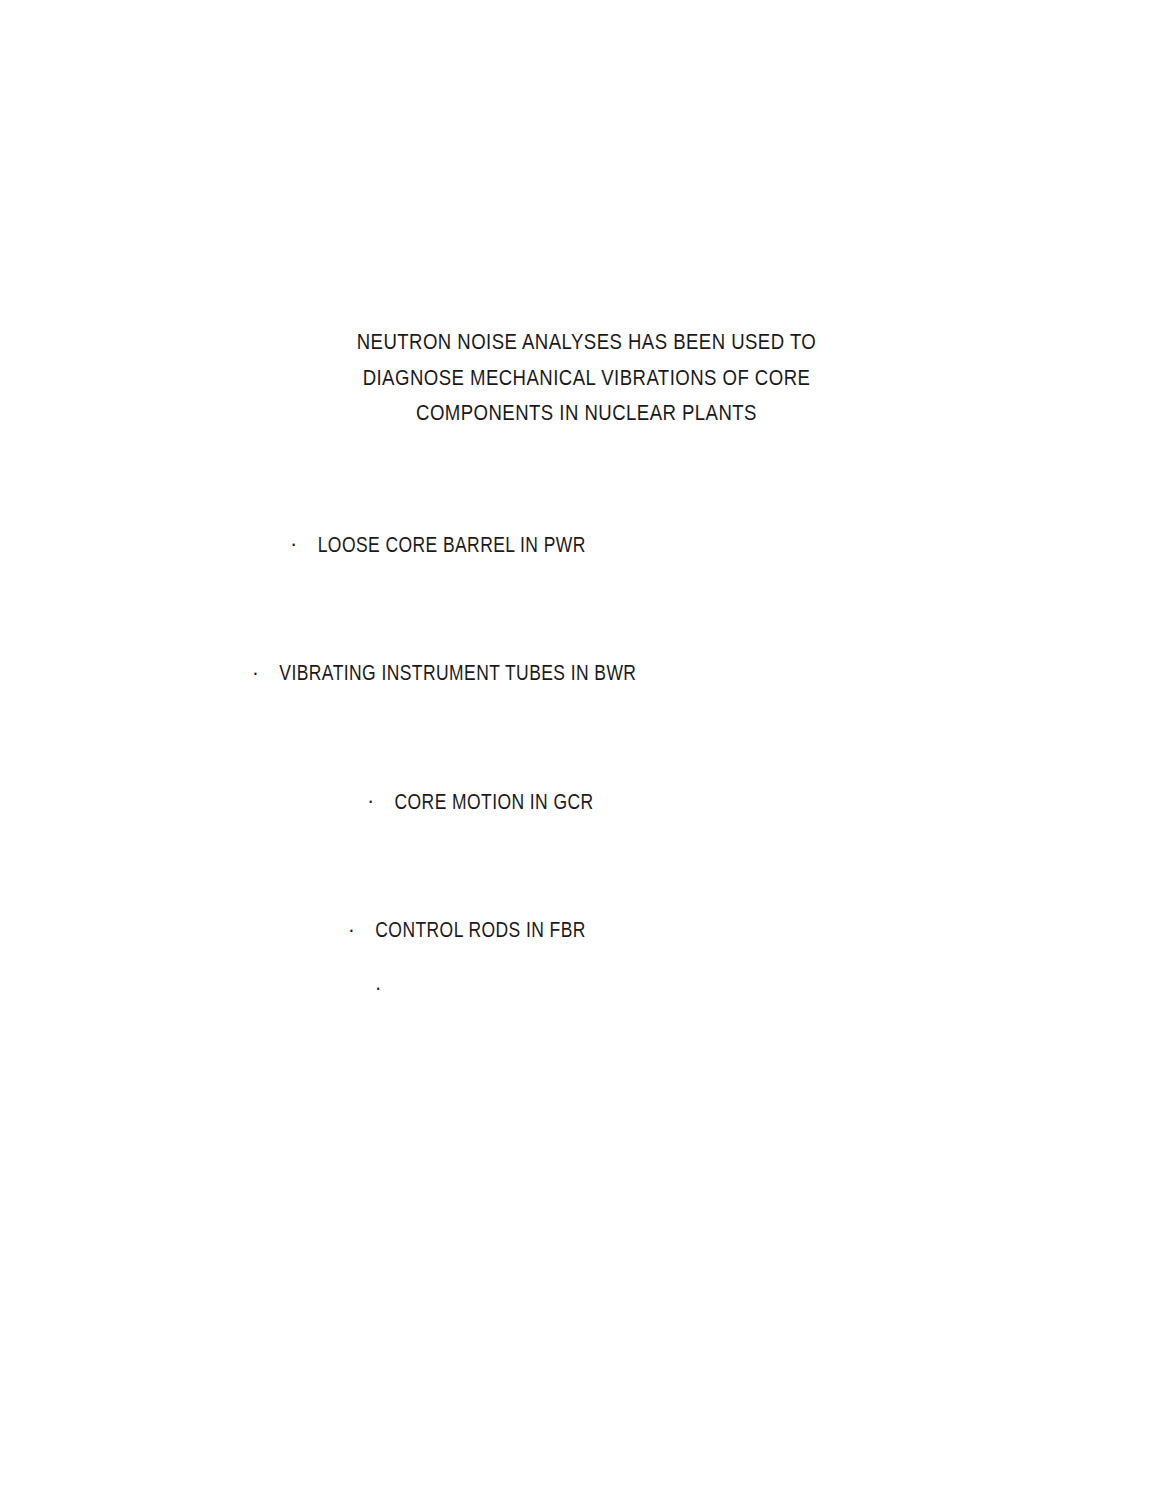Neutron noise analyses has been used to diagnose mechanical vibrations of core components in nuclear plants
Loose core barrel in PWR
Vibrating instrument tubes in BWR
Core motion in GCR
Control rods in FBR
·